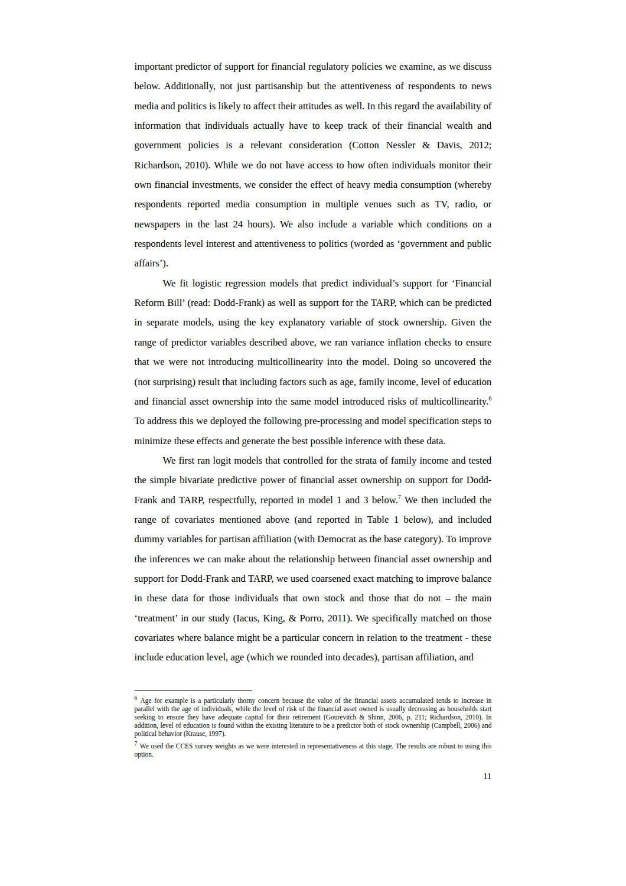important predictor of support for financial regulatory policies we examine, as we discuss below. Additionally, not just partisanship but the attentiveness of respondents to news media and politics is likely to affect their attitudes as well. In this regard the availability of information that individuals actually have to keep track of their financial wealth and government policies is a relevant consideration (Cotton Nessler & Davis, 2012; Richardson, 2010). While we do not have access to how often individuals monitor their own financial investments, we consider the effect of heavy media consumption (whereby respondents reported media consumption in multiple venues such as TV, radio, or newspapers in the last 24 hours). We also include a variable which conditions on a respondents level interest and attentiveness to politics (worded as ‘government and public affairs’).
We fit logistic regression models that predict individual’s support for ‘Financial Reform Bill’ (read: Dodd-Frank) as well as support for the TARP, which can be predicted in separate models, using the key explanatory variable of stock ownership. Given the range of predictor variables described above, we ran variance inflation checks to ensure that we were not introducing multicollinearity into the model. Doing so uncovered the (not surprising) result that including factors such as age, family income, level of education and financial asset ownership into the same model introduced risks of multicollinearity.6 To address this we deployed the following pre-processing and model specification steps to minimize these effects and generate the best possible inference with these data.
We first ran logit models that controlled for the strata of family income and tested the simple bivariate predictive power of financial asset ownership on support for Dodd-Frank and TARP, respectfully, reported in model 1 and 3 below.7 We then included the range of covariates mentioned above (and reported in Table 1 below), and included dummy variables for partisan affiliation (with Democrat as the base category). To improve the inferences we can make about the relationship between financial asset ownership and support for Dodd-Frank and TARP, we used coarsened exact matching to improve balance in these data for those individuals that own stock and those that do not – the main ‘treatment’ in our study (Iacus, King, & Porro, 2011). We specifically matched on those covariates where balance might be a particular concern in relation to the treatment - these include education level, age (which we rounded into decades), partisan affiliation, and
6 Age for example is a particularly thorny concern because the value of the financial assets accumulated tends to increase in parallel with the age of individuals, while the level of risk of the financial asset owned is usually decreasing as households start seeking to ensure they have adequate capital for their retirement (Gourevitch & Shinn, 2006, p. 211; Richardson, 2010). In addition, level of education is found within the existing literature to be a predictor both of stock ownership (Campbell, 2006) and political behavior (Krause, 1997).
7 We used the CCES survey weights as we were interested in representativeness at this stage. The results are robust to using this option.
11